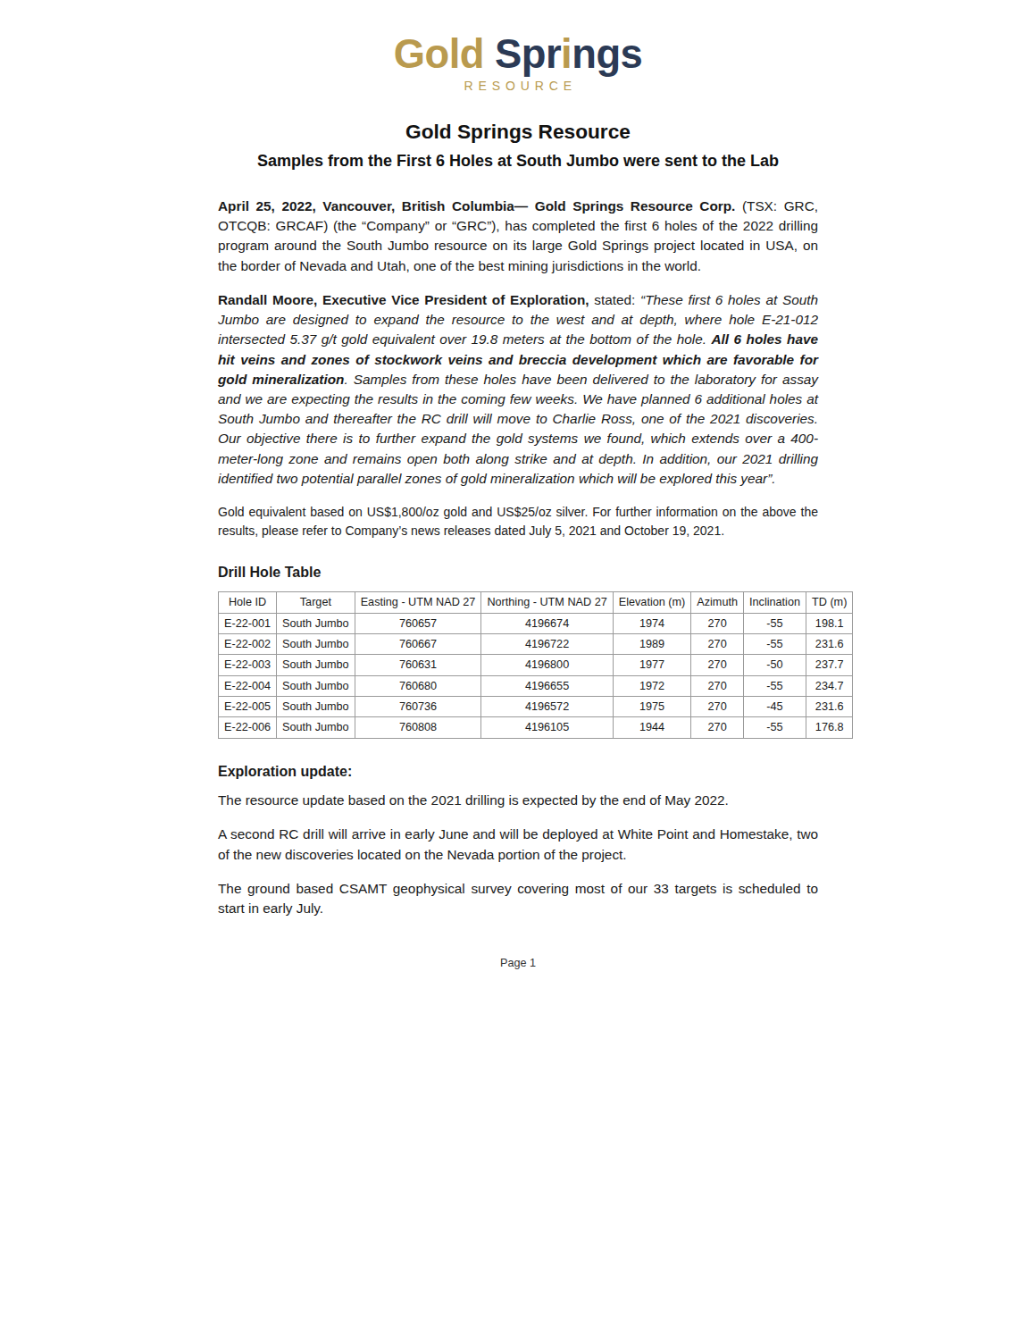Gold Springs
RESOURCE
Gold Springs Resource
Samples from the First 6 Holes at South Jumbo were sent to the Lab
April 25, 2022, Vancouver, British Columbia— Gold Springs Resource Corp. (TSX: GRC, OTCQB: GRCAF) (the “Company” or “GRC”), has completed the first 6 holes of the 2022 drilling program around the South Jumbo resource on its large Gold Springs project located in USA, on the border of Nevada and Utah, one of the best mining jurisdictions in the world.
Randall Moore, Executive Vice President of Exploration, stated: “These first 6 holes at South Jumbo are designed to expand the resource to the west and at depth, where hole E-21-012 intersected 5.37 g/t gold equivalent over 19.8 meters at the bottom of the hole. All 6 holes have hit veins and zones of stockwork veins and breccia development which are favorable for gold mineralization. Samples from these holes have been delivered to the laboratory for assay and we are expecting the results in the coming few weeks. We have planned 6 additional holes at South Jumbo and thereafter the RC drill will move to Charlie Ross, one of the 2021 discoveries. Our objective there is to further expand the gold systems we found, which extends over a 400-meter-long zone and remains open both along strike and at depth. In addition, our 2021 drilling identified two potential parallel zones of gold mineralization which will be explored this year”.
Gold equivalent based on US$1,800/oz gold and US$25/oz silver. For further information on the above the results, please refer to Company’s news releases dated July 5, 2021 and October 19, 2021.
Drill Hole Table
Drill hole collar data, South Jumbo
| Hole ID | Target | Easting - UTM NAD 27 | Northing - UTM NAD 27 | Elevation (m) | Azimuth | Inclination | TD (m) |
| --- | --- | --- | --- | --- | --- | --- | --- |
| E-22-001 | South Jumbo | 760657 | 4196674 | 1974 | 270 | -55 | 198.1 |
| E-22-002 | South Jumbo | 760667 | 4196722 | 1989 | 270 | -55 | 231.6 |
| E-22-003 | South Jumbo | 760631 | 4196800 | 1977 | 270 | -50 | 237.7 |
| E-22-004 | South Jumbo | 760680 | 4196655 | 1972 | 270 | -55 | 234.7 |
| E-22-005 | South Jumbo | 760736 | 4196572 | 1975 | 270 | -45 | 231.6 |
| E-22-006 | South Jumbo | 760808 | 4196105 | 1944 | 270 | -55 | 176.8 |
Exploration update:
The resource update based on the 2021 drilling is expected by the end of May 2022.
A second RC drill will arrive in early June and will be deployed at White Point and Homestake, two of the new discoveries located on the Nevada portion of the project.
The ground based CSAMT geophysical survey covering most of our 33 targets is scheduled to start in early July.
Page 1